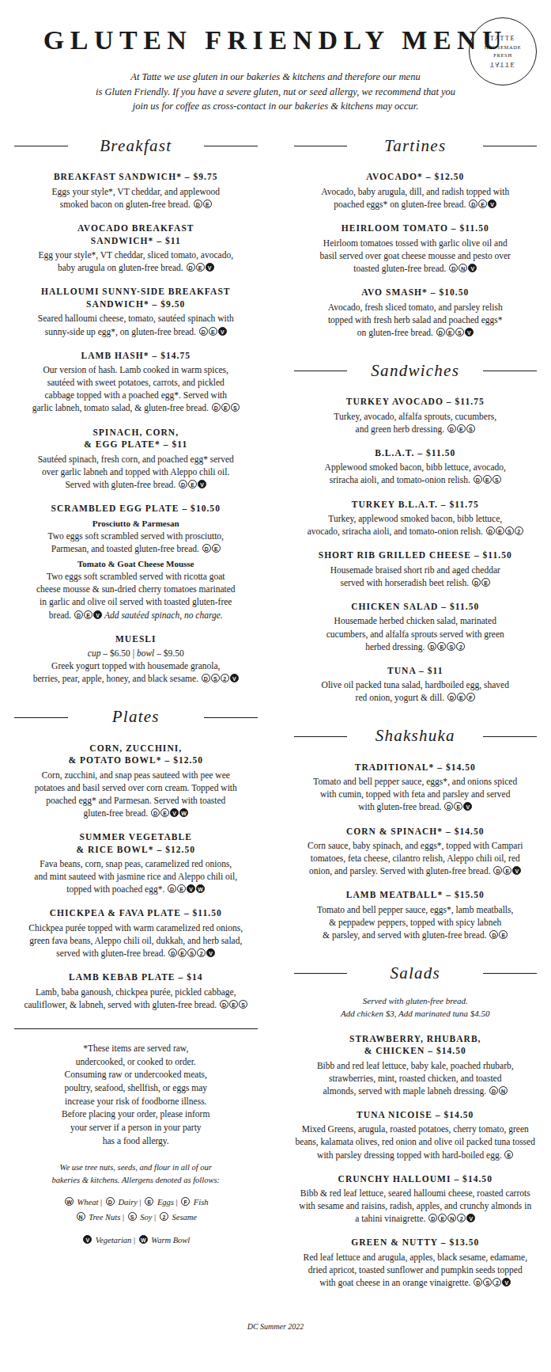TATTE HOUSEMADE
FRESH TATTE
Gluten Friendly Menu
At Tatte we use gluten in our bakeries & kitchens and therefore our menu
is Gluten Friendly. If you have a severe gluten, nut or seed allergy, we recommend that you
join us for coffee as cross-contact in our bakeries & kitchens may occur.
Breakfast
Breakfast Sandwich* – $9.75 Eggs your style*, VT cheddar, and applewood
smoked bacon on gluten-free bread. DE
Avocado Breakfast
Sandwich* – $11 Egg your style*, VT cheddar, sliced tomato, avocado,
baby arugula on gluten-free bread. DEV
Halloumi Sunny-Side Breakfast
Sandwich* – $9.50 Seared halloumi cheese, tomato, sautéed spinach with
sunny-side up egg*, on gluten-free bread. DEV
Lamb Hash* – $14.75 Our version of hash. Lamb cooked in warm spices,
sautéed with sweet potatoes, carrots, and pickled
cabbage topped with a poached egg*. Served with
garlic labneh, tomato salad, & gluten-free bread. DES
Spinach, Corn,
& Egg Plate* – $11 Sautéed spinach, fresh corn, and poached egg* served
over garlic labneh and topped with Aleppo chili oil.
Served with gluten-free bread. DEV
Scrambled Egg Plate – $10.50 Prosciutto & Parmesan Two eggs soft scrambled served with prosciutto,
Parmesan, and toasted gluten-free bread. DE Tomato & Goat Cheese Mousse Two eggs soft scrambled served with ricotta goat
cheese mousse & sun-dried cherry tomatoes marinated
in garlic and olive oil served with toasted gluten-free
bread. DEV Add sautéed spinach, no charge.
Muesli cup – $6.50 | bowl – $9.50
Greek yogurt topped with housemade granola,
berries, pear, apple, honey, and black sesame. DS 2 V
Plates
Corn, Zucchini,
& Potato Bowl* – $12.50 Corn, zucchini, and snap peas sauteed with pee wee
potatoes and basil served over corn cream. Topped with
poached egg* and Parmesan. Served with toasted
gluten-free bread. DEVW
Summer Vegetable
& Rice Bowl* – $12.50 Fava beans, corn, snap peas, caramelized red onions,
and mint sauteed with jasmine rice and Aleppo chili oil,
topped with poached egg*. DEVW
Chickpea & Fava Plate – $11.50 Chickpea purée topped with warm caramelized red onions,
green fava beans, Aleppo chili oil, dukkah, and herb salad,
served with gluten-free bread. DES 2 V
Lamb Kebab Plate – $14 Lamb, baba ganoush, chickpea purée, pickled cabbage,
cauliflower, & labneh, served with gluten-free bread. DES
*These items are served raw,
undercooked, or cooked to order.
Consuming raw or undercooked meats,
poultry, seafood, shellfish, or eggs may
increase your risk of foodborne illness.
Before placing your order, please inform
your server if a person in your party
has a food allergy.
We use tree nuts, seeds, and flour in all of our
bakeries & kitchens. Allergens denoted as follows:
W Wheat | D Dairy | E Eggs | F Fish
N Tree Nuts | S Soy | 2 Sesame
V Vegetarian | W Warm Bowl
Tartines
Avocado* – $12.50 Avocado, baby arugula, dill, and radish topped with
poached eggs* on gluten-free bread. DEV
Heirloom Tomato – $11.50 Heirloom tomatoes tossed with garlic olive oil and
basil served over goat cheese mousse and pesto over
toasted gluten-free bread. DNV
Avo Smash* – $10.50 Avocado, fresh sliced tomato, and parsley relish
topped with fresh herb salad and poached eggs*
on gluten-free bread. DESV
Sandwiches
Turkey Avocado – $11.75 Turkey, avocado, alfalfa sprouts, cucumbers,
and green herb dressing. DES
B.L.A.T. – $11.50 Applewood smoked bacon, bibb lettuce, avocado,
sriracha aioli, and tomato-onion relish. DES
Turkey B.L.A.T. – $11.75 Turkey, applewood smoked bacon, bibb lettuce,
avocado, sriracha aioli, and tomato-onion relish. DES 2
Short Rib Grilled Cheese – $11.50 Housemade braised short rib and aged cheddar
served with horseradish beet relish. DE
Chicken Salad – $11.50 Housemade herbed chicken salad, marinated
cucumbers, and alfalfa sprouts served with green
herbed dressing. DES 2
Tuna – $11 Olive oil packed tuna salad, hardboiled egg, shaved
red onion, yogurt & dill. DEF
Shakshuka
Traditional* – $14.50 Tomato and bell pepper sauce, eggs*, and onions spiced
with cumin, topped with feta and parsley and served
with gluten-free bread. DEV
Corn & Spinach* – $14.50 Corn sauce, baby spinach, and eggs*, topped with Campari
tomatoes, feta cheese, cilantro relish, Aleppo chili oil, red
onion, and parsley. Served with gluten-free bread. DEV
Lamb Meatball* – $15.50 Tomato and bell pepper sauce, eggs*, lamb meatballs,
& peppadew peppers, topped with spicy labneh
& parsley, and served with gluten-free bread. DE
Salads
Served with gluten-free bread.
Add chicken $3, Add marinated tuna $4.50
Strawberry, Rhubarb,
& Chicken – $14.50 Bibb and red leaf lettuce, baby kale, poached rhubarb,
strawberries, mint, roasted chicken, and toasted
almonds, served with maple labneh dressing. DN
Tuna Nicoise – $14.50 Mixed Greens, arugula, roasted potatoes, cherry tomato, green
beans, kalamata olives, red onion and olive oil packed tuna tossed
with parsley dressing topped with hard-boiled egg. E
Crunchy Halloumi – $14.50 Bibb & red leaf lettuce, seared halloumi cheese, roasted carrots
with sesame and raisins, radish, apples, and crunchy almonds in
a tahini vinaigrette. DEN 2 V
Green & Nutty – $13.50 Red leaf lettuce and arugula, apples, black sesame, edamame,
dried apricot, toasted sunflower and pumpkin seeds topped
with goat cheese in an orange vinaigrette. DS 2 V
DC Summer 2022